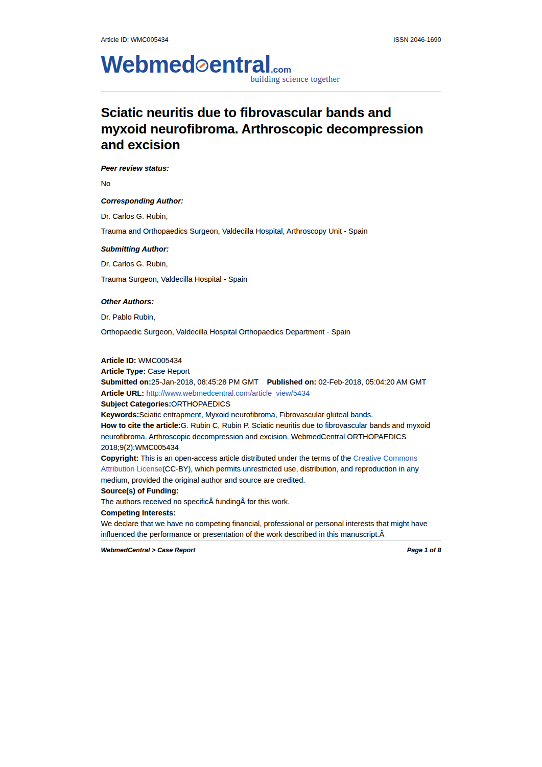Article ID: WMC005434
ISSN 2046-1690
Webmed entral.com
building science together
Sciatic neuritis due to fibrovascular bands and
myxoid neurofibroma. Arthroscopic decompression
and excision
Peer review status:
No
Corresponding Author:
Dr. Carlos G. Rubin,
Trauma and Orthopaedics Surgeon, Valdecilla Hospital, Arthroscopy Unit - Spain
Submitting Author:
Dr. Carlos G. Rubin,
Trauma Surgeon, Valdecilla Hospital - Spain
Other Authors:
Dr. Pablo Rubin,
Orthopaedic Surgeon, Valdecilla Hospital Orthopaedics Department - Spain
Article ID: WMC005434
Article Type: Case Report
Submitted on: 25-Jan-2018, 08:45:28 PM GMT Published on: 02-Feb-2018, 05:04:20 AM GMT
Article URL: http://www.webmedcentral.com/article_view/5434
Subject Categories: ORTHOPAEDICS
Keywords: Sciatic entrapment, Myxoid neurofibroma, Fibrovascular gluteal bands.
How to cite the article: G. Rubin C, Rubin P. Sciatic neuritis due to fibrovascular bands and myxoid neurofibroma. Arthroscopic decompression and excision. WebmedCentral ORTHOPAEDICS 2018;9(2):WMC005434
Copyright: This is an open-access article distributed under the terms of the Creative Commons Attribution License(CC-BY), which permits unrestricted use, distribution, and reproduction in any medium, provided the original author and source are credited.
Source(s) of Funding:
The authors received no specificÂ fundingÂ for this work.
Competing Interests:
We declare that we have no competing financial, professional or personal interests that might have influenced the performance or presentation of the work described in this manuscript.Â
WebmedCentral > Case Report
Page 1 of 8